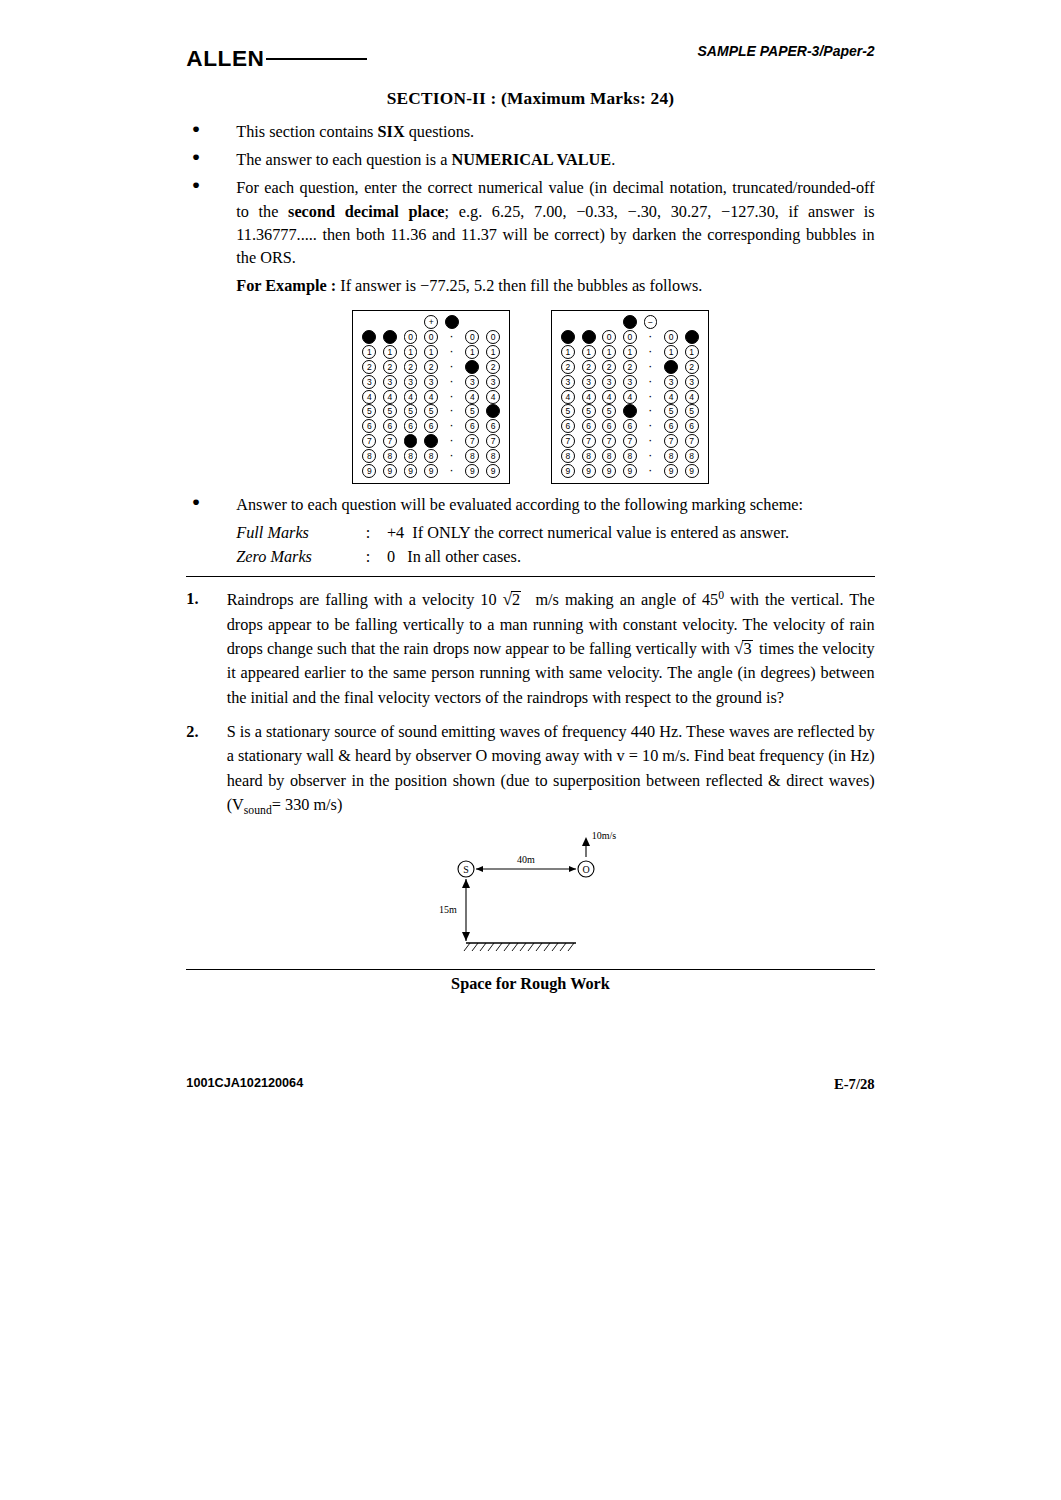ALLEN
SAMPLE PAPER-3/Paper-2
SECTION-II : (Maximum Marks: 24)
This section contains SIX questions.
The answer to each question is a NUMERICAL VALUE.
For each question, enter the correct numerical value (in decimal notation, truncated/rounded-off to the second decimal place; e.g. 6.25, 7.00, −0.33, −.30, 30.27, −127.30, if answer is 11.36777..... then both 11.36 and 11.37 will be correct) by darken the corresponding bubbles in the ORS.
For Example : If answer is −77.25, 5.2 then fill the bubbles as follows.
| | | | + | − | |
| 0 | 0 | 0 | 0 | · | 0 | 0 |
| 1 | 1 | 1 | 1 | · | 1 | 1 |
| 2 | 2 | 2 | 2 | · | 2 | 2 |
| 3 | 3 | 3 | 3 | · | 3 | 3 |
| 4 | 4 | 4 | 4 | · | 4 | 4 |
| 5 | 5 | 5 | 5 | · | 5 | 5 |
| 6 | 6 | 6 | 6 | · | 6 | 6 |
| 7 | 7 | 7 | 7 | · | 7 | 7 |
| 8 | 8 | 8 | 8 | · | 8 | 8 |
| 9 | 9 | 9 | 9 | · | 9 | 9 |
| | | | + | − | |
| 0 | 0 | 0 | 0 | · | 0 | 0 |
| 1 | 1 | 1 | 1 | · | 1 | 1 |
| 2 | 2 | 2 | 2 | · | 2 | 2 |
| 3 | 3 | 3 | 3 | · | 3 | 3 |
| 4 | 4 | 4 | 4 | · | 4 | 4 |
| 5 | 5 | 5 | 5 | · | 5 | 5 |
| 6 | 6 | 6 | 6 | · | 6 | 6 |
| 7 | 7 | 7 | 7 | · | 7 | 7 |
| 8 | 8 | 8 | 8 | · | 8 | 8 |
| 9 | 9 | 9 | 9 | · | 9 | 9 |
Answer to each question will be evaluated according to the following marking scheme:
| Full Marks | : | +4 If ONLY the correct numerical value is entered as answer. |
| Zero Marks | : | 0 In all other cases. |
Raindrops are falling with a velocity 10 2 m/s making an angle of 450 with the vertical. The drops appear to be falling vertically to a man running with constant velocity. The velocity of rain drops change such that the rain drops now appear to be falling vertically with 3 times the velocity it appeared earlier to the same person running with same velocity. The angle (in degrees) between the initial and the final velocity vectors of the raindrops with respect to the ground is?
S is a stationary source of sound emitting waves of frequency 440 Hz. These waves are reflected by a stationary wall & heard by observer O moving away with v = 10 m/s. Find beat frequency (in Hz) heard by observer in the position shown (due to superposition between reflected & direct waves) (Vsound= 330 m/s)
S O 40m 10m/s 15m
Space for Rough Work
1001CJA102120064 E-7/28